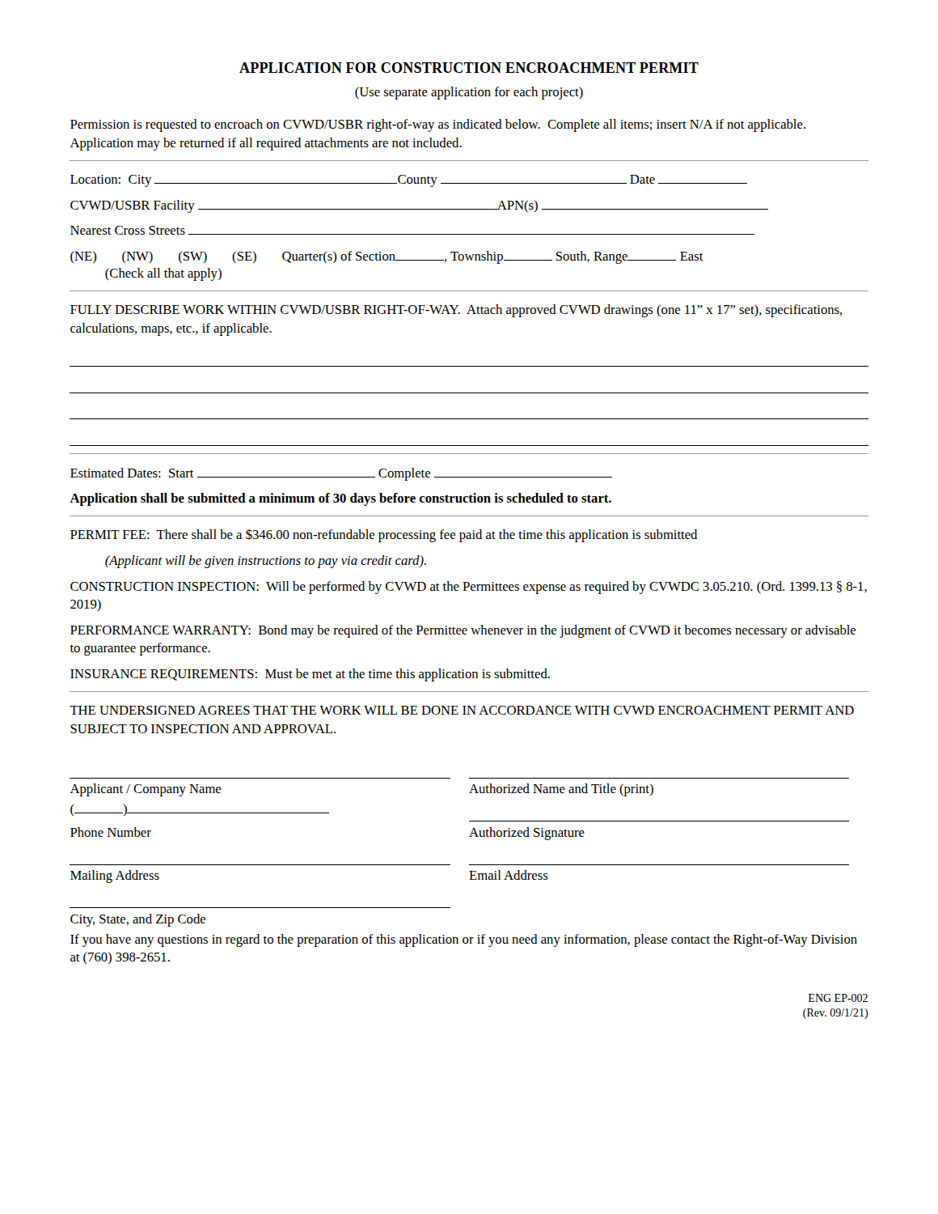APPLICATION FOR CONSTRUCTION ENCROACHMENT PERMIT
(Use separate application for each project)
Permission is requested to encroach on CVWD/USBR right-of-way as indicated below. Complete all items; insert N/A if not applicable. Application may be returned if all required attachments are not included.
Location: City County Date
CVWD/USBR Facility APN(s)
Nearest Cross Streets
(NE) (NW) (SW) (SE) Quarter(s) of Section , Township South, Range East
(Check all that apply)
FULLY DESCRIBE WORK WITHIN CVWD/USBR RIGHT-OF-WAY. Attach approved CVWD drawings (one 11” x 17” set), specifications, calculations, maps, etc., if applicable.
Estimated Dates: Start Complete
Application shall be submitted a minimum of 30 days before construction is scheduled to start.
PERMIT FEE: There shall be a $346.00 non-refundable processing fee paid at the time this application is submitted
(Applicant will be given instructions to pay via credit card).
CONSTRUCTION INSPECTION: Will be performed by CVWD at the Permittees expense as required by CVWDC 3.05.210. (Ord. 1399.13 § 8-1, 2019)
PERFORMANCE WARRANTY: Bond may be required of the Permittee whenever in the judgment of CVWD it becomes necessary or advisable to guarantee performance.
INSURANCE REQUIREMENTS: Must be met at the time this application is submitted.
THE UNDERSIGNED AGREES THAT THE WORK WILL BE DONE IN ACCORDANCE WITH CVWD ENCROACHMENT PERMIT AND SUBJECT TO INSPECTION AND APPROVAL.
| Applicant / Company Name | Authorized Name and Title (print) |
| ( ) | |
| Phone Number | Authorized Signature |
| Mailing Address | Email Address |
| City, State, and Zip Code | |
If you have any questions in regard to the preparation of this application or if you need any information, please contact the Right-of-Way Division at (760) 398-2651.
ENG EP-002
(Rev. 09/1/21)